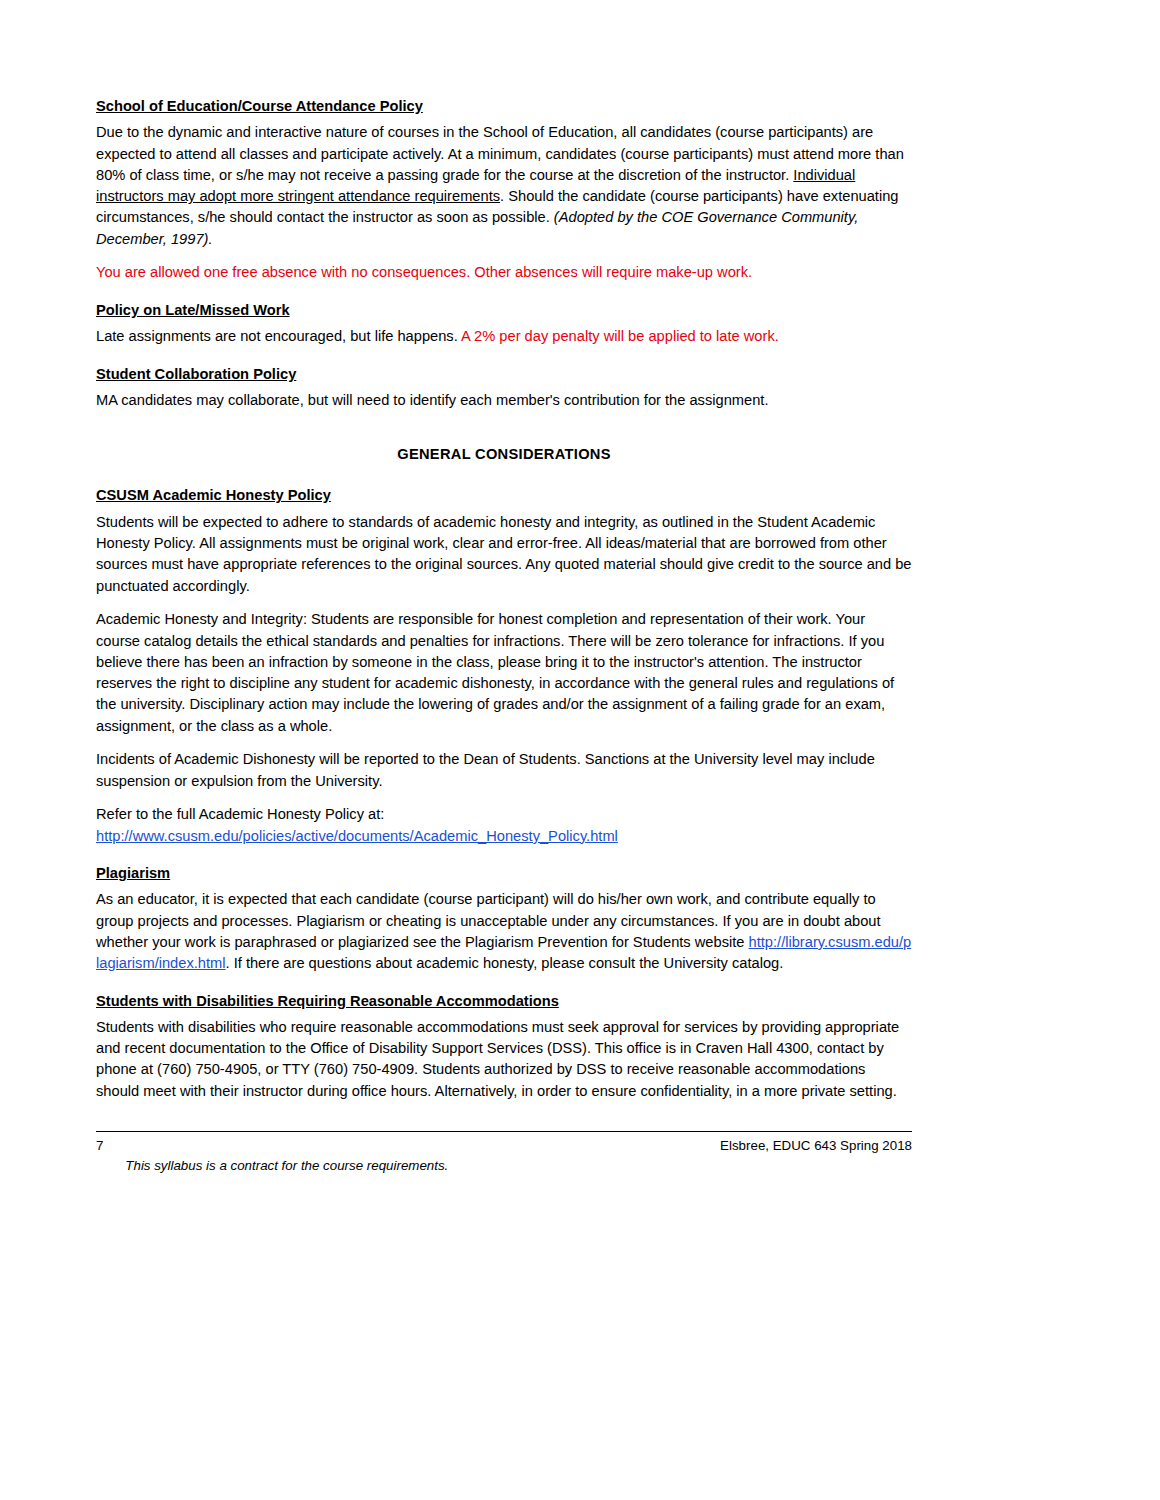School of Education/Course Attendance Policy
Due to the dynamic and interactive nature of courses in the School of Education, all candidates (course participants) are expected to attend all classes and participate actively. At a minimum, candidates (course participants) must attend more than 80% of class time, or s/he may not receive a passing grade for the course at the discretion of the instructor. Individual instructors may adopt more stringent attendance requirements. Should the candidate (course participants) have extenuating circumstances, s/he should contact the instructor as soon as possible. (Adopted by the COE Governance Community, December, 1997).
You are allowed one free absence with no consequences. Other absences will require make-up work.
Policy on Late/Missed Work
Late assignments are not encouraged, but life happens. A 2% per day penalty will be applied to late work.
Student Collaboration Policy
MA candidates may collaborate, but will need to identify each member's contribution for the assignment.
General Considerations
CSUSM Academic Honesty Policy
Students will be expected to adhere to standards of academic honesty and integrity, as outlined in the Student Academic Honesty Policy. All assignments must be original work, clear and error-free. All ideas/material that are borrowed from other sources must have appropriate references to the original sources. Any quoted material should give credit to the source and be punctuated accordingly.
Academic Honesty and Integrity: Students are responsible for honest completion and representation of their work. Your course catalog details the ethical standards and penalties for infractions. There will be zero tolerance for infractions. If you believe there has been an infraction by someone in the class, please bring it to the instructor's attention. The instructor reserves the right to discipline any student for academic dishonesty, in accordance with the general rules and regulations of the university. Disciplinary action may include the lowering of grades and/or the assignment of a failing grade for an exam, assignment, or the class as a whole.
Incidents of Academic Dishonesty will be reported to the Dean of Students. Sanctions at the University level may include suspension or expulsion from the University.
Refer to the full Academic Honesty Policy at:
http://www.csusm.edu/policies/active/documents/Academic_Honesty_Policy.html
Plagiarism
As an educator, it is expected that each candidate (course participant) will do his/her own work, and contribute equally to group projects and processes. Plagiarism or cheating is unacceptable under any circumstances. If you are in doubt about whether your work is paraphrased or plagiarized see the Plagiarism Prevention for Students website http://library.csusm.edu/plagiarism/index.html. If there are questions about academic honesty, please consult the University catalog.
Students with Disabilities Requiring Reasonable Accommodations
Students with disabilities who require reasonable accommodations must seek approval for services by providing appropriate and recent documentation to the Office of Disability Support Services (DSS). This office is in Craven Hall 4300, contact by phone at (760) 750-4905, or TTY (760) 750-4909. Students authorized by DSS to receive reasonable accommodations should meet with their instructor during office hours. Alternatively, in order to ensure confidentiality, in a more private setting.
7 This syllabus is a contract for the course requirements.
Elsbree, EDUC 643 Spring 2018